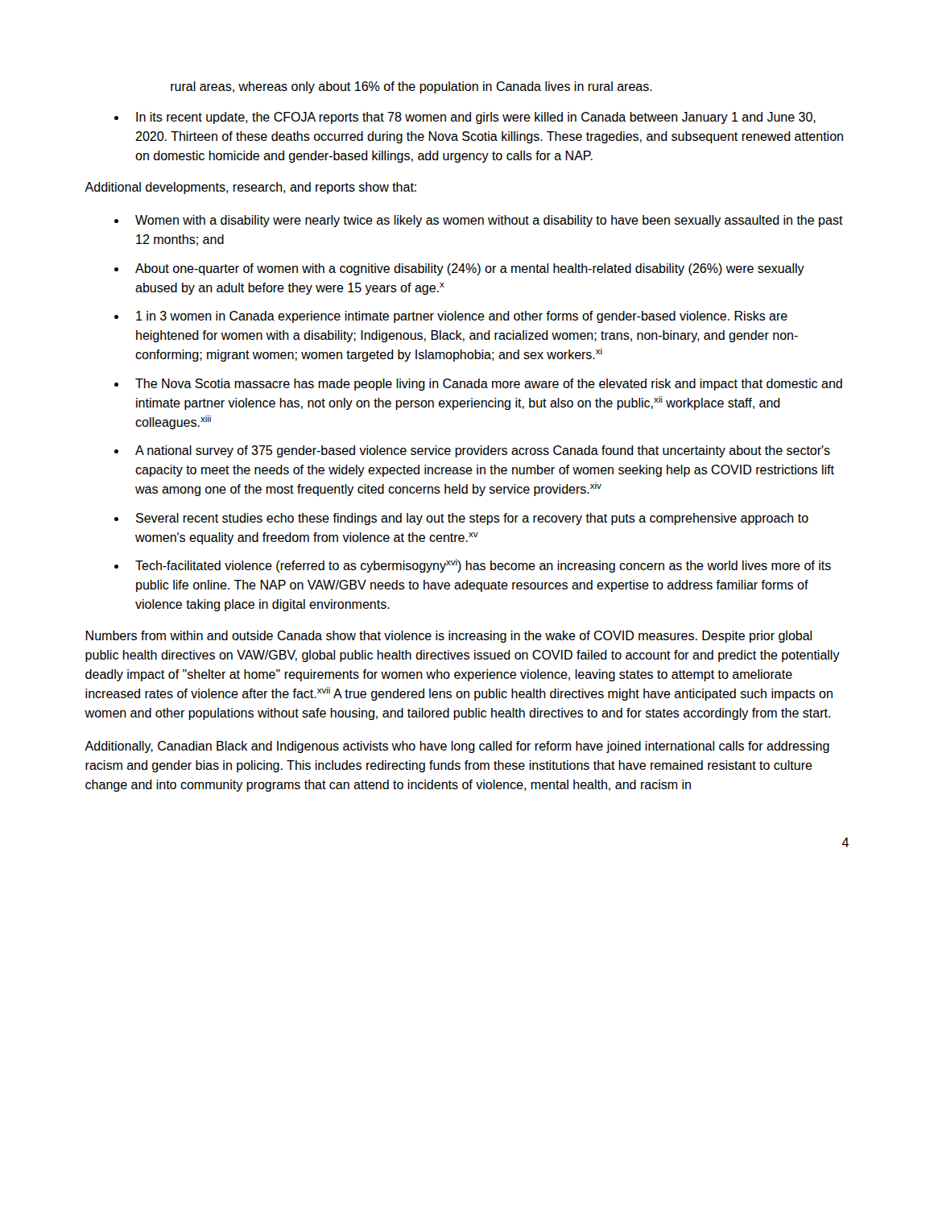rural areas, whereas only about 16% of the population in Canada lives in rural areas.
In its recent update, the CFOJA reports that 78 women and girls were killed in Canada between January 1 and June 30, 2020. Thirteen of these deaths occurred during the Nova Scotia killings. These tragedies, and subsequent renewed attention on domestic homicide and gender-based killings, add urgency to calls for a NAP.
Additional developments, research, and reports show that:
Women with a disability were nearly twice as likely as women without a disability to have been sexually assaulted in the past 12 months; and
About one-quarter of women with a cognitive disability (24%) or a mental health-related disability (26%) were sexually abused by an adult before they were 15 years of age.x
1 in 3 women in Canada experience intimate partner violence and other forms of gender-based violence. Risks are heightened for women with a disability; Indigenous, Black, and racialized women; trans, non-binary, and gender non-conforming; migrant women; women targeted by Islamophobia; and sex workers.xi
The Nova Scotia massacre has made people living in Canada more aware of the elevated risk and impact that domestic and intimate partner violence has, not only on the person experiencing it, but also on the public,xii workplace staff, and colleagues.xiii
A national survey of 375 gender-based violence service providers across Canada found that uncertainty about the sector's capacity to meet the needs of the widely expected increase in the number of women seeking help as COVID restrictions lift was among one of the most frequently cited concerns held by service providers.xiv
Several recent studies echo these findings and lay out the steps for a recovery that puts a comprehensive approach to women's equality and freedom from violence at the centre.xv
Tech-facilitated violence (referred to as cybermisogynyxvi) has become an increasing concern as the world lives more of its public life online. The NAP on VAW/GBV needs to have adequate resources and expertise to address familiar forms of violence taking place in digital environments.
Numbers from within and outside Canada show that violence is increasing in the wake of COVID measures. Despite prior global public health directives on VAW/GBV, global public health directives issued on COVID failed to account for and predict the potentially deadly impact of "shelter at home" requirements for women who experience violence, leaving states to attempt to ameliorate increased rates of violence after the fact.xvii A true gendered lens on public health directives might have anticipated such impacts on women and other populations without safe housing, and tailored public health directives to and for states accordingly from the start.
Additionally, Canadian Black and Indigenous activists who have long called for reform have joined international calls for addressing racism and gender bias in policing. This includes redirecting funds from these institutions that have remained resistant to culture change and into community programs that can attend to incidents of violence, mental health, and racism in
4